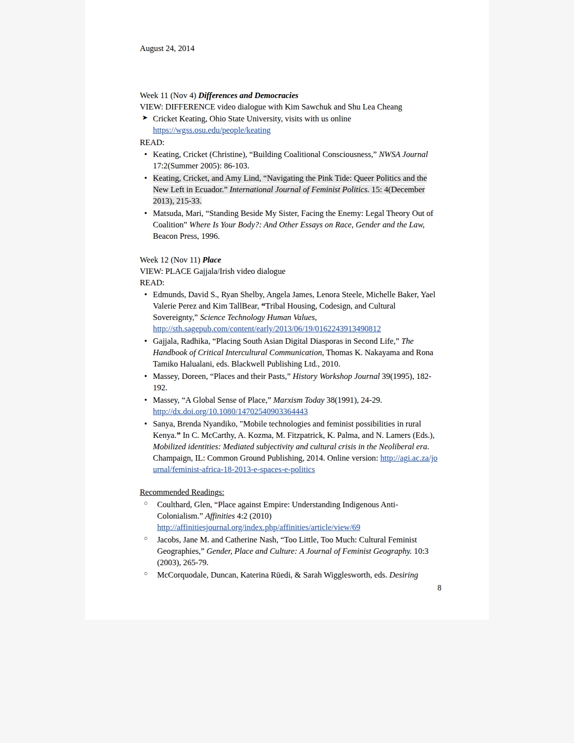August 24, 2014
Week 11 (Nov 4) Differences and Democracies
VIEW: DIFFERENCE video dialogue with Kim Sawchuk and Shu Lea Cheang
Cricket Keating, Ohio State University, visits with us online
https://wgss.osu.edu/people/keating
READ:
Keating, Cricket (Christine), “Building Coalitional Consciousness,” NWSA Journal 17:2(Summer 2005): 86-103.
Keating, Cricket, and Amy Lind, “Navigating the Pink Tide: Queer Politics and the New Left in Ecuador.” International Journal of Feminist Politics. 15: 4(December 2013), 215-33.
Matsuda, Mari, “Standing Beside My Sister, Facing the Enemy: Legal Theory Out of Coalition” Where Is Your Body?: And Other Essays on Race, Gender and the Law, Beacon Press, 1996.
Week 12 (Nov 11) Place
VIEW: PLACE Gajjala/Irish video dialogue
READ:
Edmunds, David S., Ryan Shelby, Angela James, Lenora Steele, Michelle Baker, Yael Valerie Perez and Kim TallBear, “Tribal Housing, Codesign, and Cultural Sovereignty,” Science Technology Human Values,
http://sth.sagepub.com/content/early/2013/06/19/0162243913490812
Gajjala, Radhika, “Placing South Asian Digital Diasporas in Second Life,” The Handbook of Critical Intercultural Communication, Thomas K. Nakayama and Rona Tamiko Halualani, eds. Blackwell Publishing Ltd., 2010.
Massey, Doreen, “Places and their Pasts,” History Workshop Journal 39(1995), 182-192.
Massey, “A Global Sense of Place,” Marxism Today 38(1991), 24-29.
http://dx.doi.org/10.1080/14702540903364443
Sanya, Brenda Nyandiko, "Mobile technologies and feminist possibilities in rural Kenya.” In C. McCarthy, A. Kozma, M. Fitzpatrick, K. Palma, and N. Lamers (Eds.), Mobilized identities: Mediated subjectivity and cultural crisis in the Neoliberal era. Champaign, IL: Common Ground Publishing, 2014. Online version: http://agi.ac.za/journal/feminist-africa-18-2013-e-spaces-e-politics
Recommended Readings:
Coulthard, Glen, “Place against Empire: Understanding Indigenous Anti-Colonialism.” Affinities 4:2 (2010)
http://affinitiesjournal.org/index.php/affinities/article/view/69
Jacobs, Jane M. and Catherine Nash, “Too Little, Too Much: Cultural Feminist Geographies,” Gender, Place and Culture: A Journal of Feminist Geography. 10:3 (2003), 265-79.
McCorquodale, Duncan, Katerina Rüedi, & Sarah Wigglesworth, eds. Desiring
8